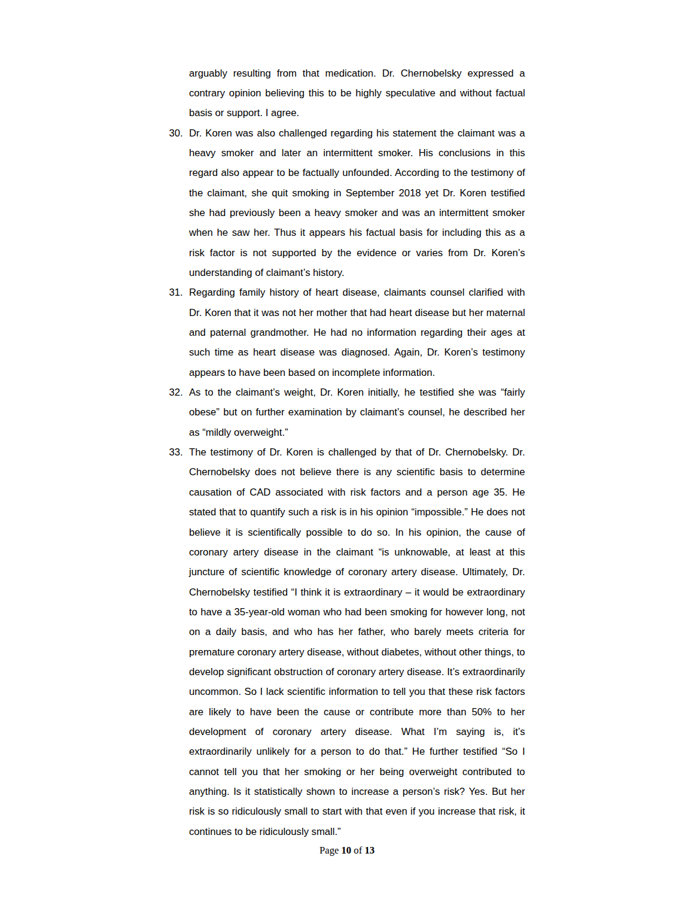arguably resulting from that medication. Dr. Chernobelsky expressed a contrary opinion believing this to be highly speculative and without factual basis or support. I agree.
30. Dr. Koren was also challenged regarding his statement the claimant was a heavy smoker and later an intermittent smoker. His conclusions in this regard also appear to be factually unfounded. According to the testimony of the claimant, she quit smoking in September 2018 yet Dr. Koren testified she had previously been a heavy smoker and was an intermittent smoker when he saw her. Thus it appears his factual basis for including this as a risk factor is not supported by the evidence or varies from Dr. Koren’s understanding of claimant’s history.
31. Regarding family history of heart disease, claimants counsel clarified with Dr. Koren that it was not her mother that had heart disease but her maternal and paternal grandmother. He had no information regarding their ages at such time as heart disease was diagnosed. Again, Dr. Koren’s testimony appears to have been based on incomplete information.
32. As to the claimant’s weight, Dr. Koren initially, he testified she was “fairly obese” but on further examination by claimant’s counsel, he described her as “mildly overweight.”
33. The testimony of Dr. Koren is challenged by that of Dr. Chernobelsky. Dr. Chernobelsky does not believe there is any scientific basis to determine causation of CAD associated with risk factors and a person age 35. He stated that to quantify such a risk is in his opinion “impossible.” He does not believe it is scientifically possible to do so. In his opinion, the cause of coronary artery disease in the claimant “is unknowable, at least at this juncture of scientific knowledge of coronary artery disease. Ultimately, Dr. Chernobelsky testified “I think it is extraordinary – it would be extraordinary to have a 35-year-old woman who had been smoking for however long, not on a daily basis, and who has her father, who barely meets criteria for premature coronary artery disease, without diabetes, without other things, to develop significant obstruction of coronary artery disease. It’s extraordinarily uncommon. So I lack scientific information to tell you that these risk factors are likely to have been the cause or contribute more than 50% to her development of coronary artery disease. What I’m saying is, it’s extraordinarily unlikely for a person to do that.” He further testified “So I cannot tell you that her smoking or her being overweight contributed to anything. Is it statistically shown to increase a person’s risk? Yes. But her risk is so ridiculously small to start with that even if you increase that risk, it continues to be ridiculously small.”
Page 10 of 13